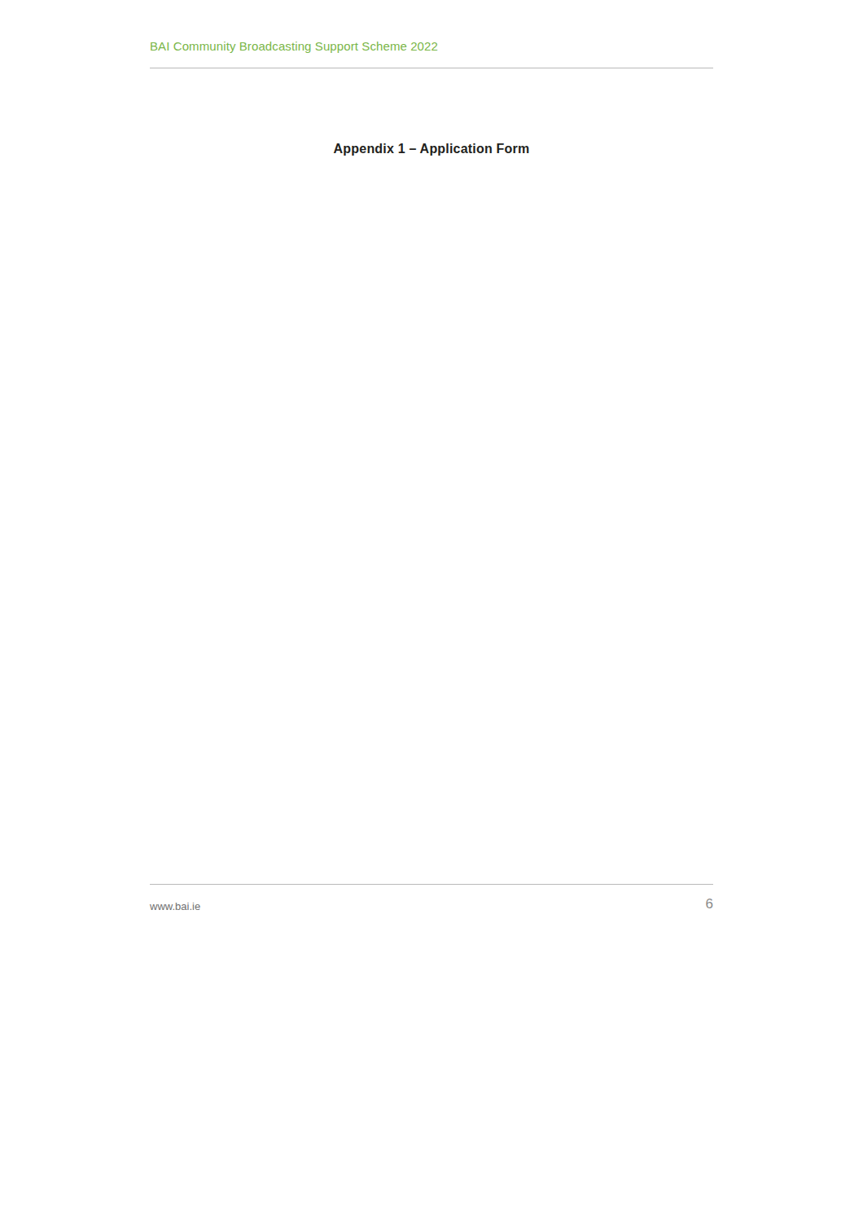BAI Community Broadcasting Support Scheme 2022
Appendix 1 – Application Form
www.bai.ie 6